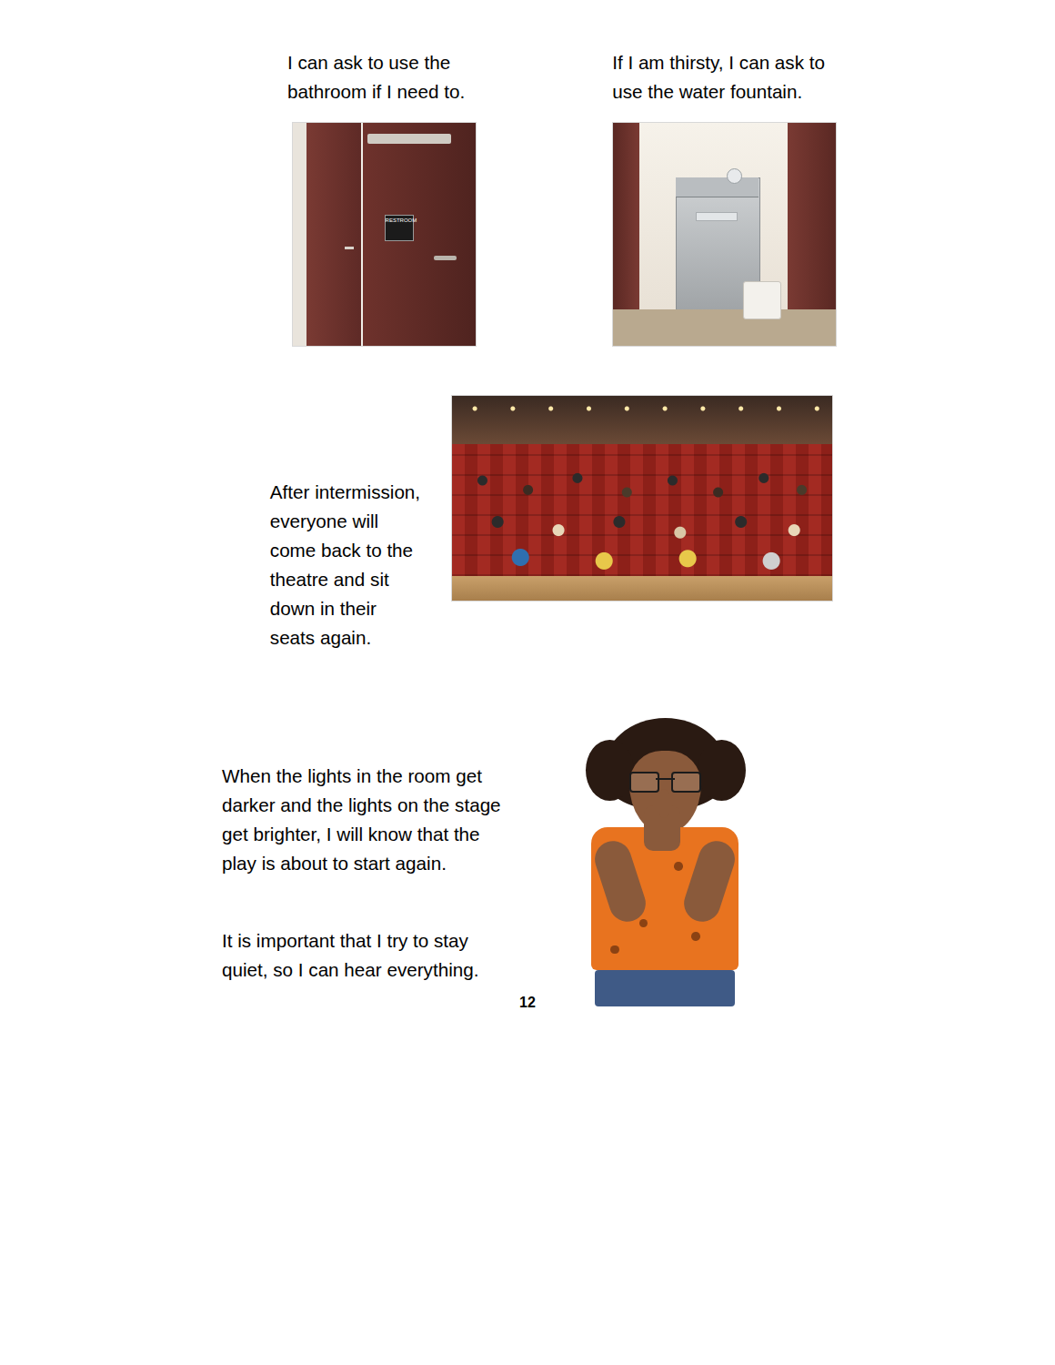I can ask to use the bathroom if I need to.
RESTROOM
If I am thirsty, I can ask to use the water fountain.
After intermission, everyone will come back to the theatre and sit down in their seats again.
When the lights in the room get darker and the lights on the stage get brighter, I will know that the play is about to start again.
It is important that I try to stay quiet, so I can hear everything.
12